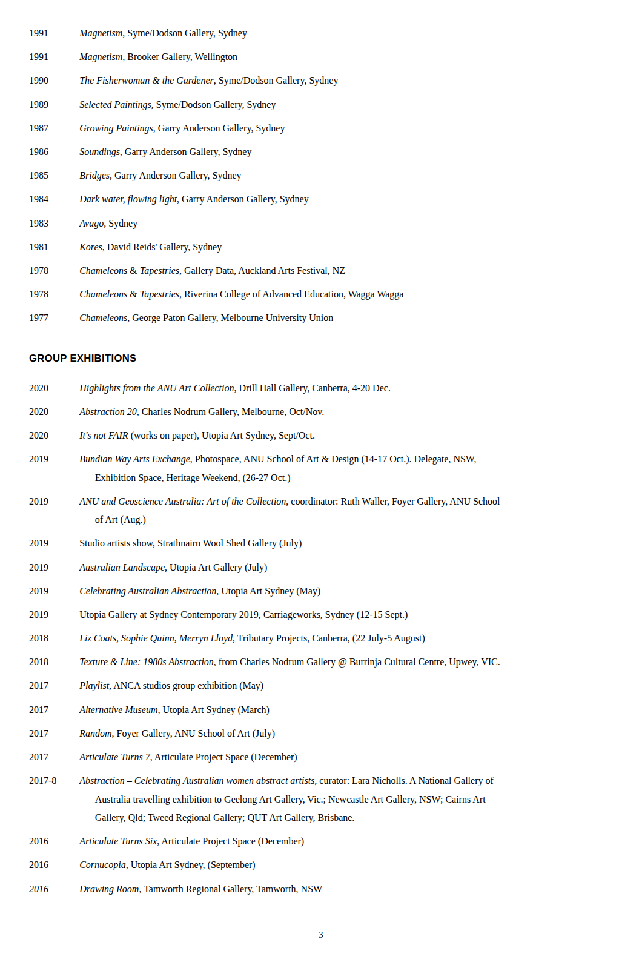1991
Magnetism, Syme/Dodson Gallery, Sydney
1991
Magnetism, Brooker Gallery, Wellington
1990
The Fisherwoman & the Gardener, Syme/Dodson Gallery, Sydney
1989
Selected Paintings, Syme/Dodson Gallery, Sydney
1987
Growing Paintings, Garry Anderson Gallery, Sydney
1986
Soundings, Garry Anderson Gallery, Sydney
1985
Bridges, Garry Anderson Gallery, Sydney
1984
Dark water, flowing light, Garry Anderson Gallery, Sydney
1983
Avago, Sydney
1981
Kores, David Reids' Gallery, Sydney
1978
Chameleons & Tapestries, Gallery Data, Auckland Arts Festival, NZ
1978
Chameleons & Tapestries, Riverina College of Advanced Education, Wagga Wagga
1977
Chameleons, George Paton Gallery, Melbourne University Union
GROUP EXHIBITIONS
2020
Highlights from the ANU Art Collection, Drill Hall Gallery, Canberra, 4-20 Dec.
2020
Abstraction 20, Charles Nodrum Gallery, Melbourne, Oct/Nov.
2020
It's not FAIR (works on paper), Utopia Art Sydney, Sept/Oct.
2019
Bundian Way Arts Exchange, Photospace, ANU School of Art & Design (14-17 Oct.). Delegate, NSW, Exhibition Space, Heritage Weekend, (26-27 Oct.)
2019
ANU and Geoscience Australia: Art of the Collection, coordinator: Ruth Waller, Foyer Gallery, ANU School of Art (Aug.)
2019
Studio artists show, Strathnairn Wool Shed Gallery (July)
2019
Australian Landscape, Utopia Art Gallery (July)
2019
Celebrating Australian Abstraction, Utopia Art Sydney (May)
2019
Utopia Gallery at Sydney Contemporary 2019, Carriageworks, Sydney (12-15 Sept.)
2018
Liz Coats, Sophie Quinn, Merryn Lloyd, Tributary Projects, Canberra, (22 July-5 August)
2018
Texture & Line: 1980s Abstraction, from Charles Nodrum Gallery @ Burrinja Cultural Centre, Upwey, VIC.
2017
Playlist, ANCA studios group exhibition (May)
2017
Alternative Museum, Utopia Art Sydney (March)
2017
Random, Foyer Gallery, ANU School of Art (July)
2017
Articulate Turns 7, Articulate Project Space (December)
2017-8
Abstraction – Celebrating Australian women abstract artists, curator: Lara Nicholls. A National Gallery of Australia travelling exhibition to Geelong Art Gallery, Vic.; Newcastle Art Gallery, NSW; Cairns Art Gallery, Qld; Tweed Regional Gallery; QUT Art Gallery, Brisbane.
2016
Articulate Turns Six, Articulate Project Space (December)
2016
Cornucopia, Utopia Art Sydney, (September)
2016
Drawing Room, Tamworth Regional Gallery, Tamworth, NSW
3